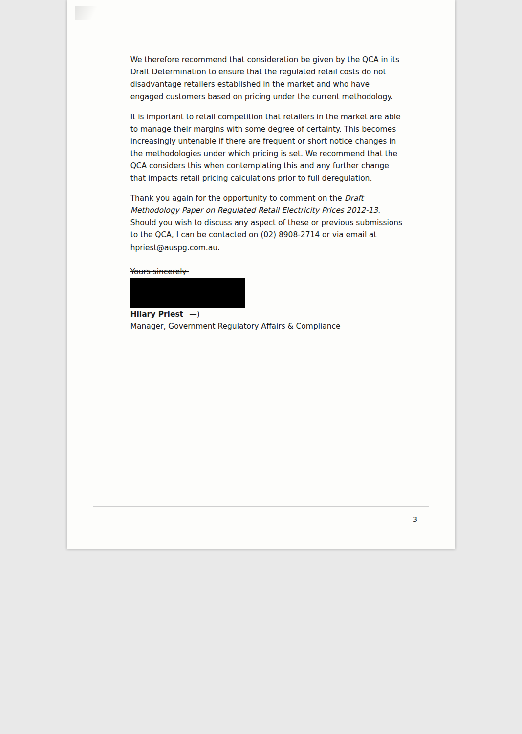We therefore recommend that consideration be given by the QCA in its Draft Determination to ensure that the regulated retail costs do not disadvantage retailers established in the market and who have engaged customers based on pricing under the current methodology.
It is important to retail competition that retailers in the market are able to manage their margins with some degree of certainty. This becomes increasingly untenable if there are frequent or short notice changes in the methodologies under which pricing is set. We recommend that the QCA considers this when contemplating this and any further change that impacts retail pricing calculations prior to full deregulation.
Thank you again for the opportunity to comment on the Draft Methodology Paper on Regulated Retail Electricity Prices 2012-13. Should you wish to discuss any aspect of these or previous submissions to the QCA, I can be contacted on (02) 8908-2714 or via email at hpriest@auspg.com.au.
Yours sincerely
Hilary Priest —)
Manager, Government Regulatory Affairs & Compliance
3